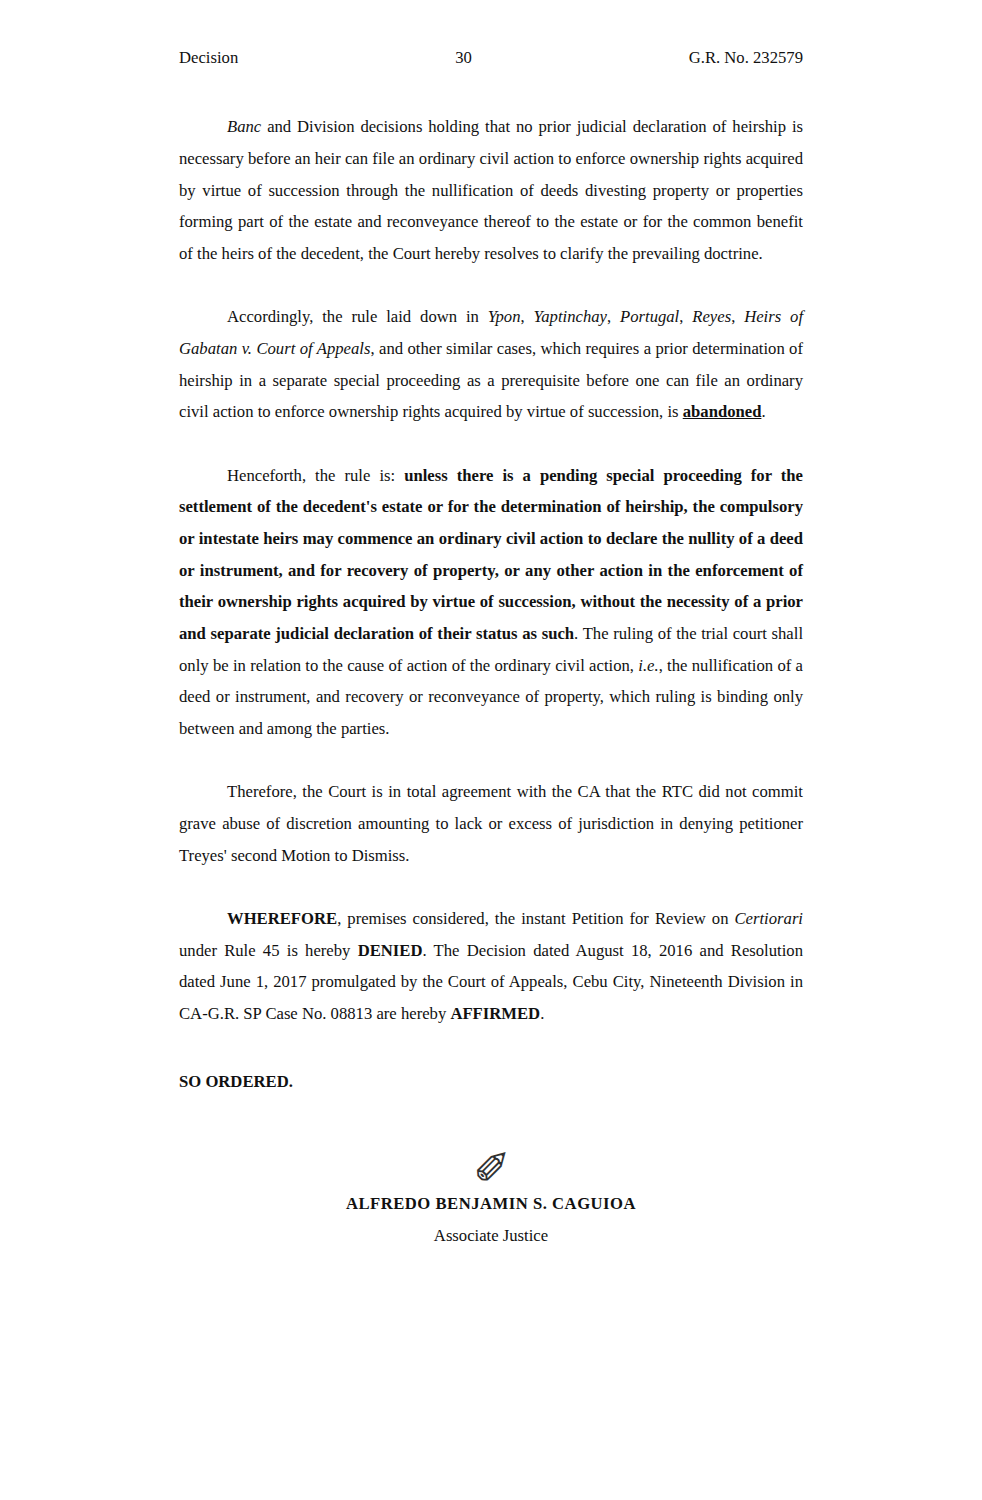Decision
30
G.R. No. 232579
Banc and Division decisions holding that no prior judicial declaration of heirship is necessary before an heir can file an ordinary civil action to enforce ownership rights acquired by virtue of succession through the nullification of deeds divesting property or properties forming part of the estate and reconveyance thereof to the estate or for the common benefit of the heirs of the decedent, the Court hereby resolves to clarify the prevailing doctrine.
Accordingly, the rule laid down in Ypon, Yaptinchay, Portugal, Reyes, Heirs of Gabatan v. Court of Appeals, and other similar cases, which requires a prior determination of heirship in a separate special proceeding as a prerequisite before one can file an ordinary civil action to enforce ownership rights acquired by virtue of succession, is abandoned.
Henceforth, the rule is: unless there is a pending special proceeding for the settlement of the decedent's estate or for the determination of heirship, the compulsory or intestate heirs may commence an ordinary civil action to declare the nullity of a deed or instrument, and for recovery of property, or any other action in the enforcement of their ownership rights acquired by virtue of succession, without the necessity of a prior and separate judicial declaration of their status as such. The ruling of the trial court shall only be in relation to the cause of action of the ordinary civil action, i.e., the nullification of a deed or instrument, and recovery or reconveyance of property, which ruling is binding only between and among the parties.
Therefore, the Court is in total agreement with the CA that the RTC did not commit grave abuse of discretion amounting to lack or excess of jurisdiction in denying petitioner Treyes' second Motion to Dismiss.
WHEREFORE, premises considered, the instant Petition for Review on Certiorari under Rule 45 is hereby DENIED. The Decision dated August 18, 2016 and Resolution dated June 1, 2017 promulgated by the Court of Appeals, Cebu City, Nineteenth Division in CA-G.R. SP Case No. 08813 are hereby AFFIRMED.
SO ORDERED.
✐
ALFREDO BENJAMIN S. CAGUIOA
Associate Justice